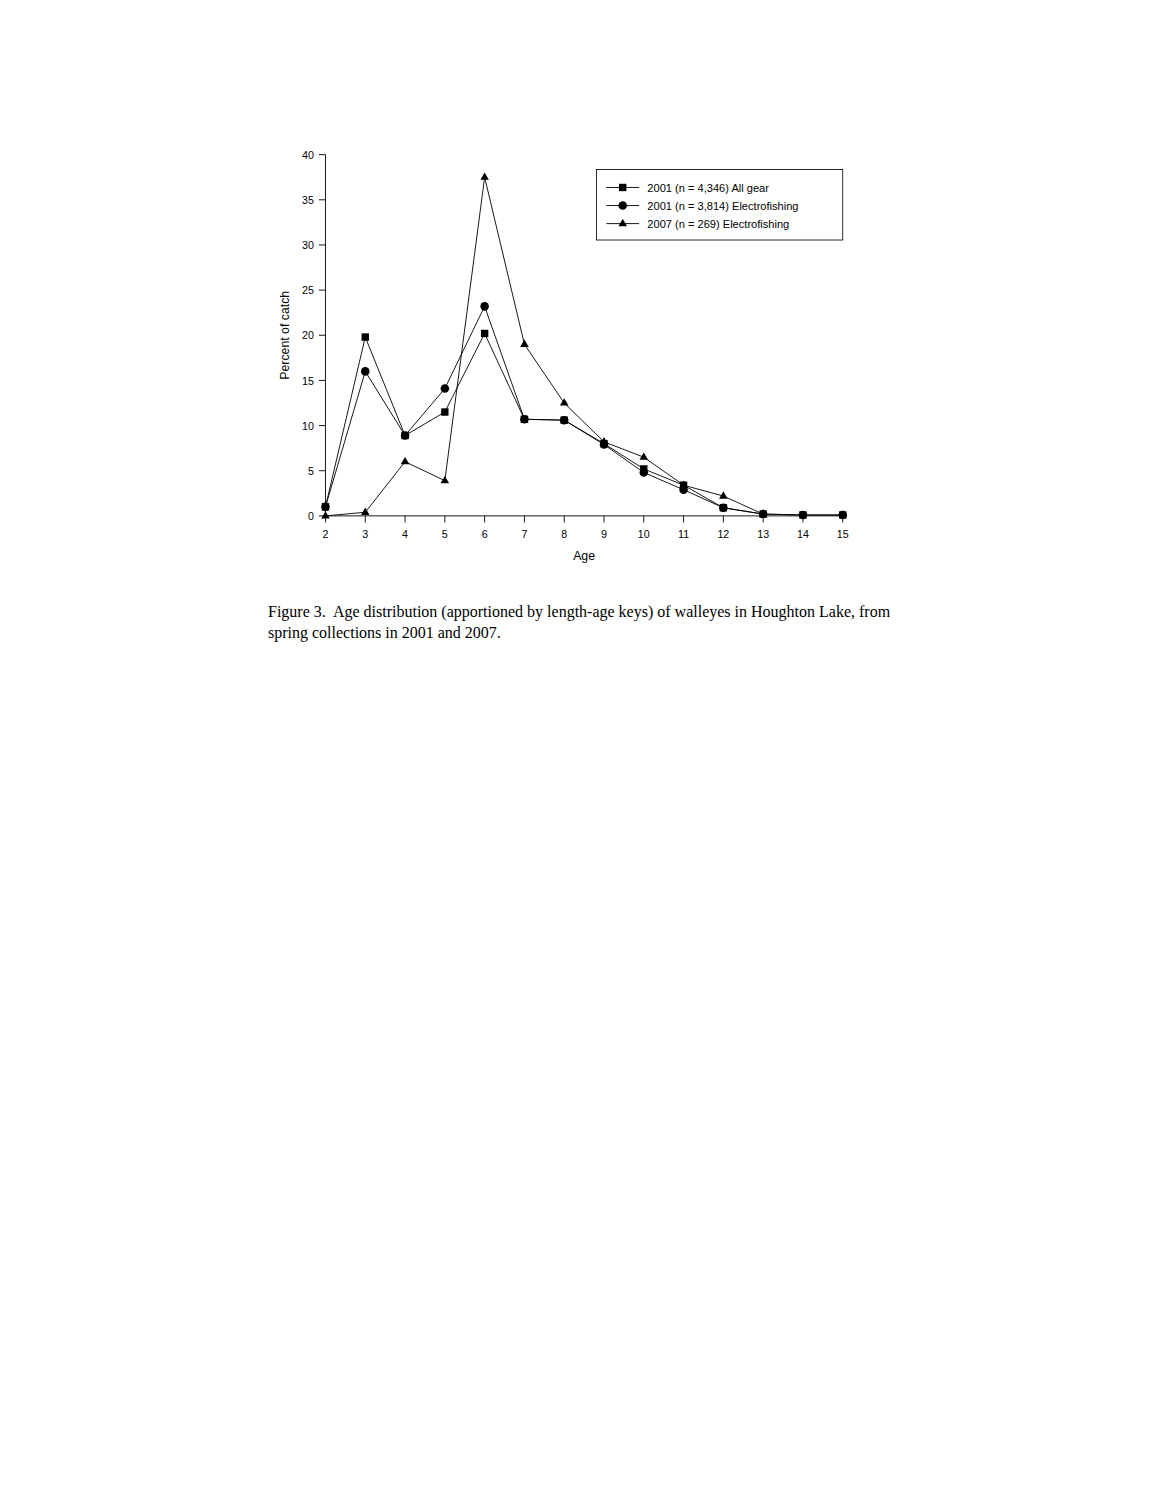Chart coordinate system: x: Age 2..15 -> px 70 .. 700 y: 0..40 -> px 470 .. 30 Age distribution (apportioned by length-age keys) of walleyes in Houghton Lake, from spring collections in 2001 and 2007 Percent of catch by age, three series: 2001 all gear (squares), 2001 electrofishing (circles), 2007 electrofishing (triangles). 0 5 10 15 20 25 30 35 40 2 3 4 5 6 7 8 9 10 11 12 13 14 15 Age Percent of catch 2001 (n = 4,346) All gear 2001 (n = 3,814) Electrofishing 2007 (n = 269) Electrofishing
Figure 3. Age distribution (apportioned by length-age keys) of walleyes in Houghton Lake, from spring collections in 2001 and 2007.